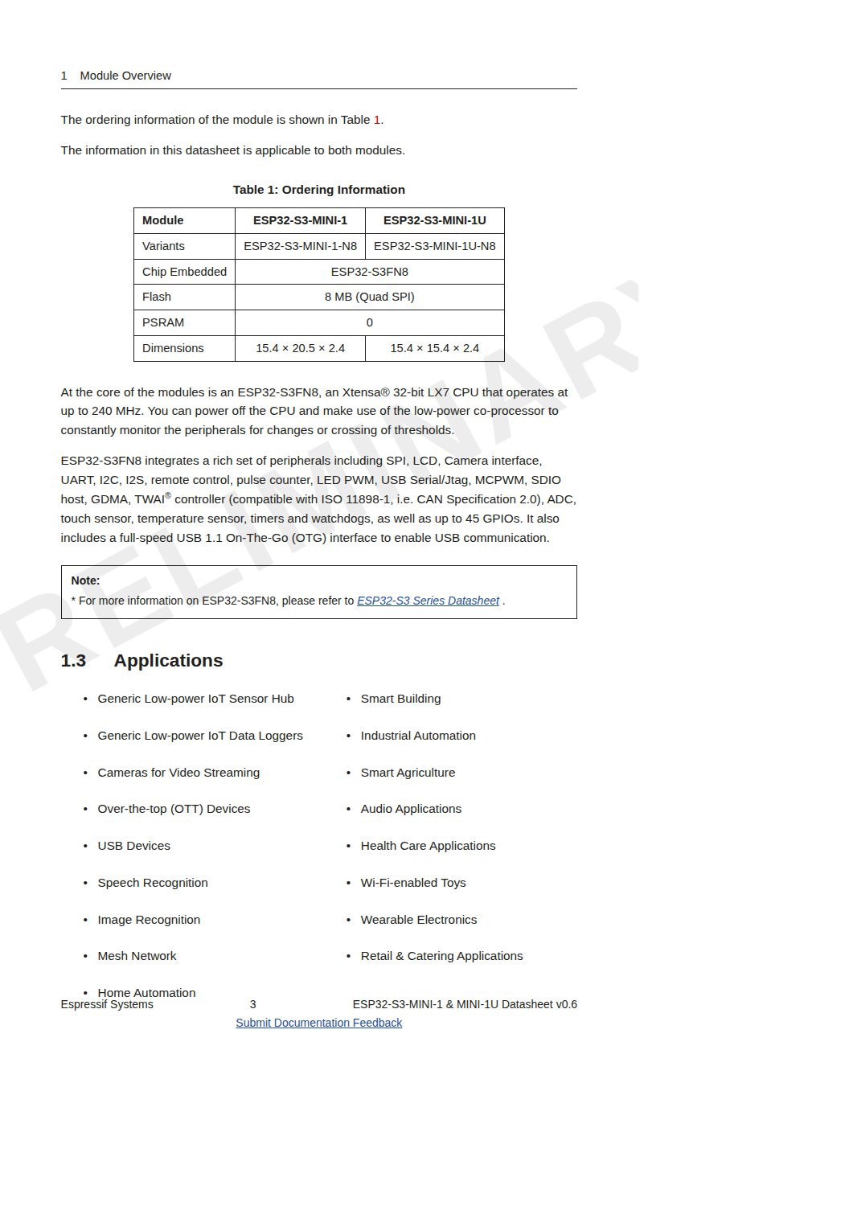PRELIMINARY
1 Module Overview
The ordering information of the module is shown in Table 1.
The information in this datasheet is applicable to both modules.
Table 1: Ordering Information
| Module | ESP32-S3-MINI-1 | ESP32-S3-MINI-1U |
| Variants | ESP32-S3-MINI-1-N8 | ESP32-S3-MINI-1U-N8 |
| Chip Embedded | ESP32-S3FN8 |
| Flash | 8 MB (Quad SPI) |
| PSRAM | 0 |
| Dimensions | 15.4 × 20.5 × 2.4 | 15.4 × 15.4 × 2.4 |
At the core of the modules is an ESP32-S3FN8, an Xtensa® 32-bit LX7 CPU that operates at up to 240 MHz. You can power off the CPU and make use of the low-power co-processor to constantly monitor the peripherals for changes or crossing of thresholds.
ESP32-S3FN8 integrates a rich set of peripherals including SPI, LCD, Camera interface, UART, I2C, I2S, remote control, pulse counter, LED PWM, USB Serial/Jtag, MCPWM, SDIO host, GDMA, TWAI® controller (compatible with ISO 11898-1, i.e. CAN Specification 2.0), ADC, touch sensor, temperature sensor, timers and watchdogs, as well as up to 45 GPIOs. It also includes a full-speed USB 1.1 On-The-Go (OTG) interface to enable USB communication.
Note:
* For more information on ESP32-S3FN8, please refer to ESP32-S3 Series Datasheet .
1.3 Applications
Generic Low-power IoT Sensor Hub
Generic Low-power IoT Data Loggers
Cameras for Video Streaming
Over-the-top (OTT) Devices
USB Devices
Speech Recognition
Image Recognition
Mesh Network
Home Automation
Smart Building
Industrial Automation
Smart Agriculture
Audio Applications
Health Care Applications
Wi-Fi-enabled Toys
Wearable Electronics
Retail & Catering Applications
Espressif Systems
3
ESP32-S3-MINI-1 & MINI-1U Datasheet v0.6
Submit Documentation Feedback